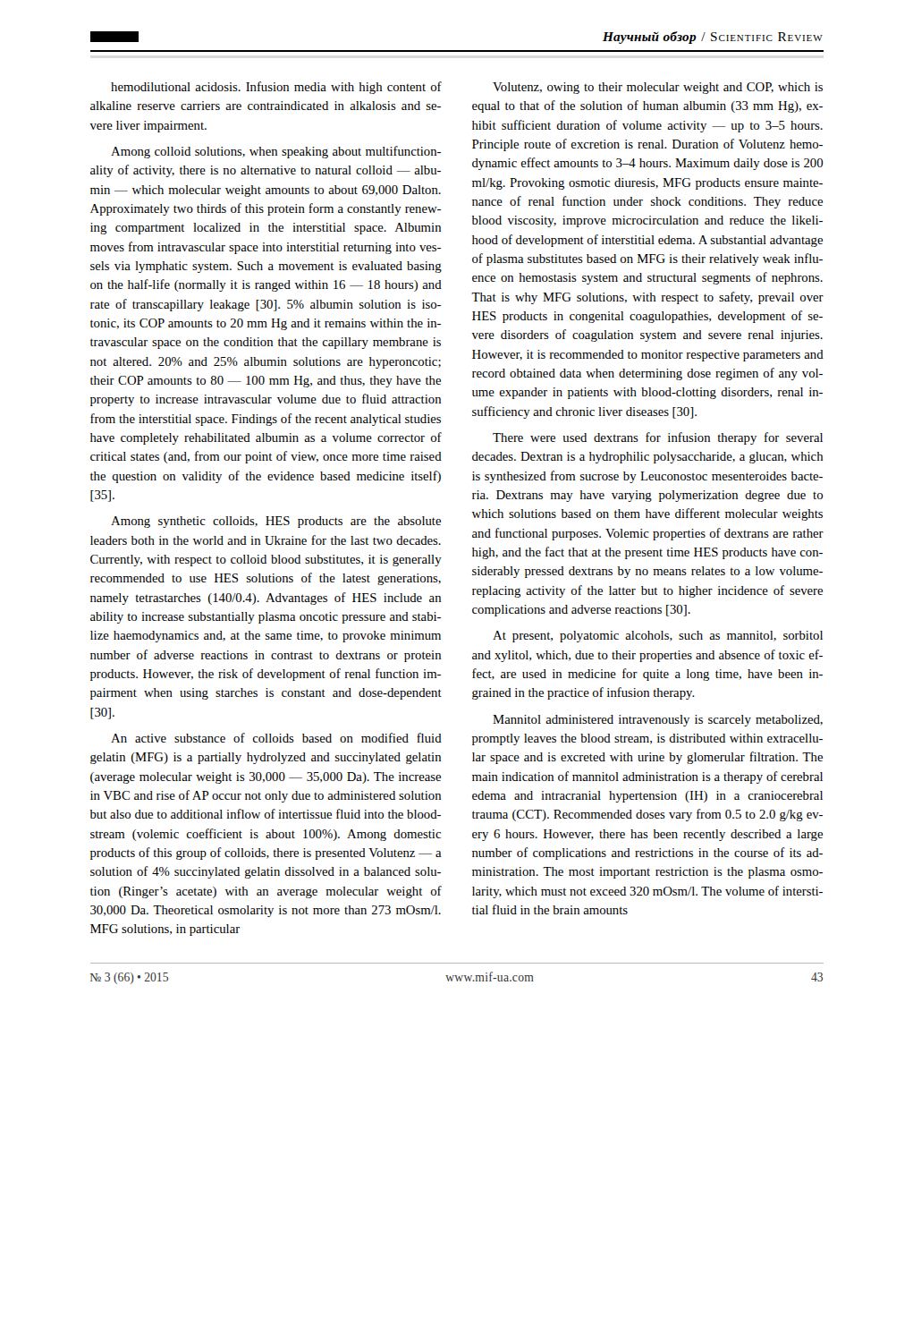Научный обзор/Scientific Review
hemodilutional acidosis. Infusion media with high content of alkaline reserve carriers are contraindicated in alkalosis and severe liver impairment.
Among colloid solutions, when speaking about multifunctionality of activity, there is no alternative to natural colloid — albumin — which molecular weight amounts to about 69,000 Dalton. Approximately two thirds of this protein form a constantly renewing compartment localized in the interstitial space. Albumin moves from intravascular space into interstitial returning into vessels via lymphatic system. Such a movement is evaluated basing on the half-life (normally it is ranged within 16 — 18 hours) and rate of transcapillary leakage [30]. 5% albumin solution is isotonic, its COP amounts to 20 mm Hg and it remains within the intravascular space on the condition that the capillary membrane is not altered. 20% and 25% albumin solutions are hyperoncotic; their COP amounts to 80 — 100 mm Hg, and thus, they have the property to increase intravascular volume due to fluid attraction from the interstitial space. Findings of the recent analytical studies have completely rehabilitated albumin as a volume corrector of critical states (and, from our point of view, once more time raised the question on validity of the evidence based medicine itself) [35].
Among synthetic colloids, HES products are the absolute leaders both in the world and in Ukraine for the last two decades. Currently, with respect to colloid blood substitutes, it is generally recommended to use HES solutions of the latest generations, namely tetrastarches (140/0.4). Advantages of HES include an ability to increase substantially plasma oncotic pressure and stabilize haemodynamics and, at the same time, to provoke minimum number of adverse reactions in contrast to dextrans or protein products. However, the risk of development of renal function impairment when using starches is constant and dose-dependent [30].
An active substance of colloids based on modified fluid gelatin (MFG) is a partially hydrolyzed and succinylated gelatin (average molecular weight is 30,000 — 35,000 Da). The increase in VBC and rise of AP occur not only due to administered solution but also due to additional inflow of intertissue fluid into the bloodstream (volemic coefficient is about 100%). Among domestic products of this group of colloids, there is presented Volutenz — a solution of 4% succinylated gelatin dissolved in a balanced solution (Ringer’s acetate) with an average molecular weight of 30,000 Da. Theoretical osmolarity is not more than 273 mOsm/l. MFG solutions, in particular
Volutenz, owing to their molecular weight and COP, which is equal to that of the solution of human albumin (33 mm Hg), exhibit sufficient duration of volume activity — up to 3–5 hours. Principle route of excretion is renal. Duration of Volutenz hemodynamic effect amounts to 3–4 hours. Maximum daily dose is 200 ml/kg. Provoking osmotic diuresis, MFG products ensure maintenance of renal function under shock conditions. They reduce blood viscosity, improve microcirculation and reduce the likelihood of development of interstitial edema. A substantial advantage of plasma substitutes based on MFG is their relatively weak influence on hemostasis system and structural segments of nephrons. That is why MFG solutions, with respect to safety, prevail over HES products in congenital coagulopathies, development of severe disorders of coagulation system and severe renal injuries. However, it is recommended to monitor respective parameters and record obtained data when determining dose regimen of any volume expander in patients with blood-clotting disorders, renal insufficiency and chronic liver diseases [30].
There were used dextrans for infusion therapy for several decades. Dextran is a hydrophilic polysaccharide, a glucan, which is synthesized from sucrose by Leuconostoc mesenteroides bacteria. Dextrans may have varying polymerization degree due to which solutions based on them have different molecular weights and functional purposes. Volemic properties of dextrans are rather high, and the fact that at the present time HES products have considerably pressed dextrans by no means relates to a low volume-replacing activity of the latter but to higher incidence of severe complications and adverse reactions [30].
At present, polyatomic alcohols, such as mannitol, sorbitol and xylitol, which, due to their properties and absence of toxic effect, are used in medicine for quite a long time, have been ingrained in the practice of infusion therapy.
Mannitol administered intravenously is scarcely metabolized, promptly leaves the blood stream, is distributed within extracellular space and is excreted with urine by glomerular filtration. The main indication of mannitol administration is a therapy of cerebral edema and intracranial hypertension (IH) in a craniocerebral trauma (CCT). Recommended doses vary from 0.5 to 2.0 g/kg every 6 hours. However, there has been recently described a large number of complications and restrictions in the course of its administration. The most important restriction is the plasma osmolarity, which must not exceed 320 mOsm/l. The volume of interstitial fluid in the brain amounts
№ 3 (66) • 2015 www.mif-ua.com 43